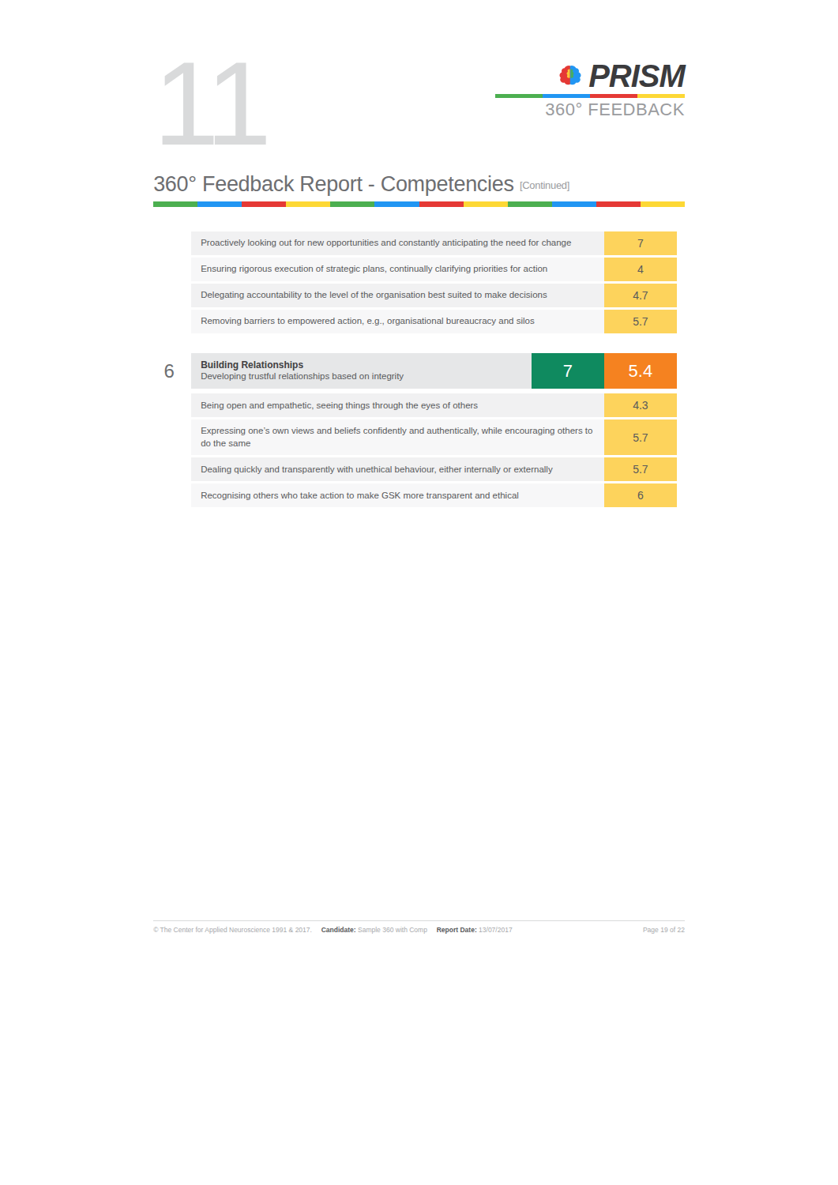11
PRISM
360° FEEDBACK
360° Feedback Report - Competencies [Continued]
| Proactively looking out for new opportunities and constantly anticipating the need for change | 7 |
| Ensuring rigorous execution of strategic plans, continually clarifying priorities for action | 4 |
| Delegating accountability to the level of the organisation best suited to make decisions | 4.7 |
| Removing barriers to empowered action, e.g., organisational bureaucracy and silos | 5.7 |
6
Building Relationships
Developing trustful relationships based on integrity
7
5.4
| Being open and empathetic, seeing things through the eyes of others | 4.3 |
| Expressing one’s own views and beliefs confidently and authentically, while encouraging others to do the same | 5.7 |
| Dealing quickly and transparently with unethical behaviour, either internally or externally | 5.7 |
| Recognising others who take action to make GSK more transparent and ethical | 6 |
© The Center for Applied Neuroscience 1991 & 2017. Candidate: Sample 360 with Comp Report Date: 13/07/2017
Page 19 of 22